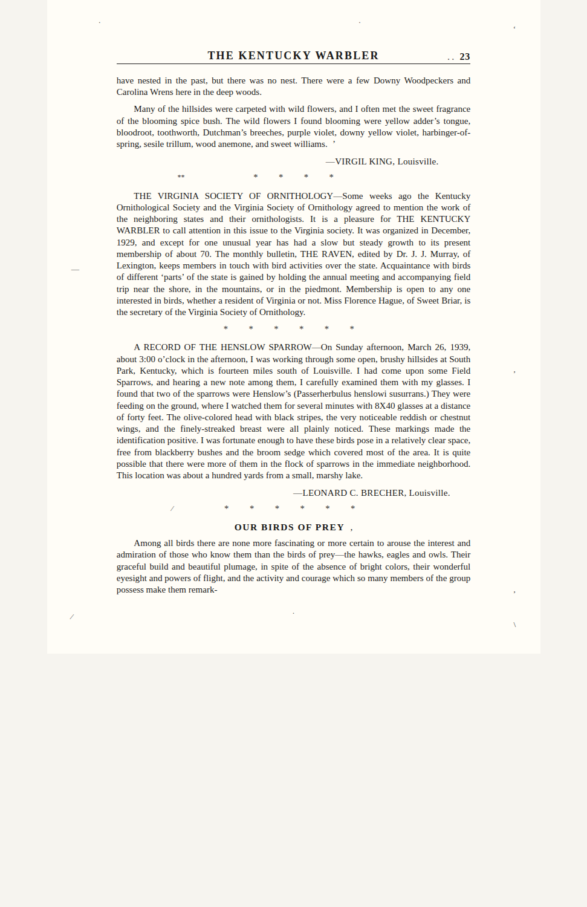· ·
‘
—
’
⁄
’
\
THE KENTUCKY WARBLER .. 23
have nested in the past, but there was no nest. There were a few Downy Woodpeckers and Carolina Wrens here in the deep woods.
Many of the hillsides were carpeted with wild flowers, and I often met the sweet fragrance of the blooming spice bush. The wild flowers I found blooming were yellow adder’s tongue, bloodroot, toothworth, Dutchman’s breeches, purple violet, downy yellow violet, harbinger-of-spring, sesile trillum, wood anemone, and sweet williams. ’
—VIRGIL KING, Louisville.
** * * * *
THE VIRGINIA SOCIETY OF ORNITHOLOGY—Some weeks ago the Kentucky Ornithological Society and the Virginia Society of Ornithology agreed to mention the work of the neighboring states and their ornithologists. It is a pleasure for THE KENTUCKY WARBLER to call attention in this issue to the Virginia society. It was organized in December, 1929, and except for one unusual year has had a slow but steady growth to its present membership of about 70. The monthly bulletin, THE RAVEN, edited by Dr. J. J. Murray, of Lexington, keeps members in touch with bird activities over the state. Acquaintance with birds of different ‘parts’ of the state is gained by holding the annual meeting and accompanying field trip near the shore, in the mountains, or in the piedmont. Membership is open to any one interested in birds, whether a resident of Virginia or not. Miss Florence Hague, of Sweet Briar, is the secretary of the Virginia Society of Ornithology.
* * * * * *
A RECORD OF THE HENSLOW SPARROW—On Sunday afternoon, March 26, 1939, about 3:00 o’clock in the afternoon, I was working through some open, brushy hillsides at South Park, Kentucky, which is fourteen miles south of Louisville. I had come upon some Field Sparrows, and hearing a new note among them, I carefully examined them with my glasses. I found that two of the sparrows were Henslow’s (Passerherbulus henslowi susurrans.) They were feeding on the ground, where I watched them for several minutes with 8X40 glasses at a distance of forty feet. The olive-colored head with black stripes, the very noticeable reddish or chestnut wings, and the finely-streaked breast were all plainly noticed. These markings made the identification positive. I was fortunate enough to have these birds pose in a relatively clear space, free from blackberry bushes and the broom sedge which covered most of the area. It is quite possible that there were more of them in the flock of sparrows in the immediate neighborhood. This location was about a hundred yards from a small, marshy lake.
—LEONARD C. BRECHER, Louisville.
⁄* * * * * *
OUR BIRDS OF PREY,
Among all birds there are none more fascinating or more certain to arouse the interest and admiration of those who know them than the birds of prey—the hawks, eagles and owls. Their graceful build and beautiful plumage, in spite of the absence of bright colors, their wonderful eyesight and powers of flight, and the activity and courage which so many members of the group possess make them remark-
·